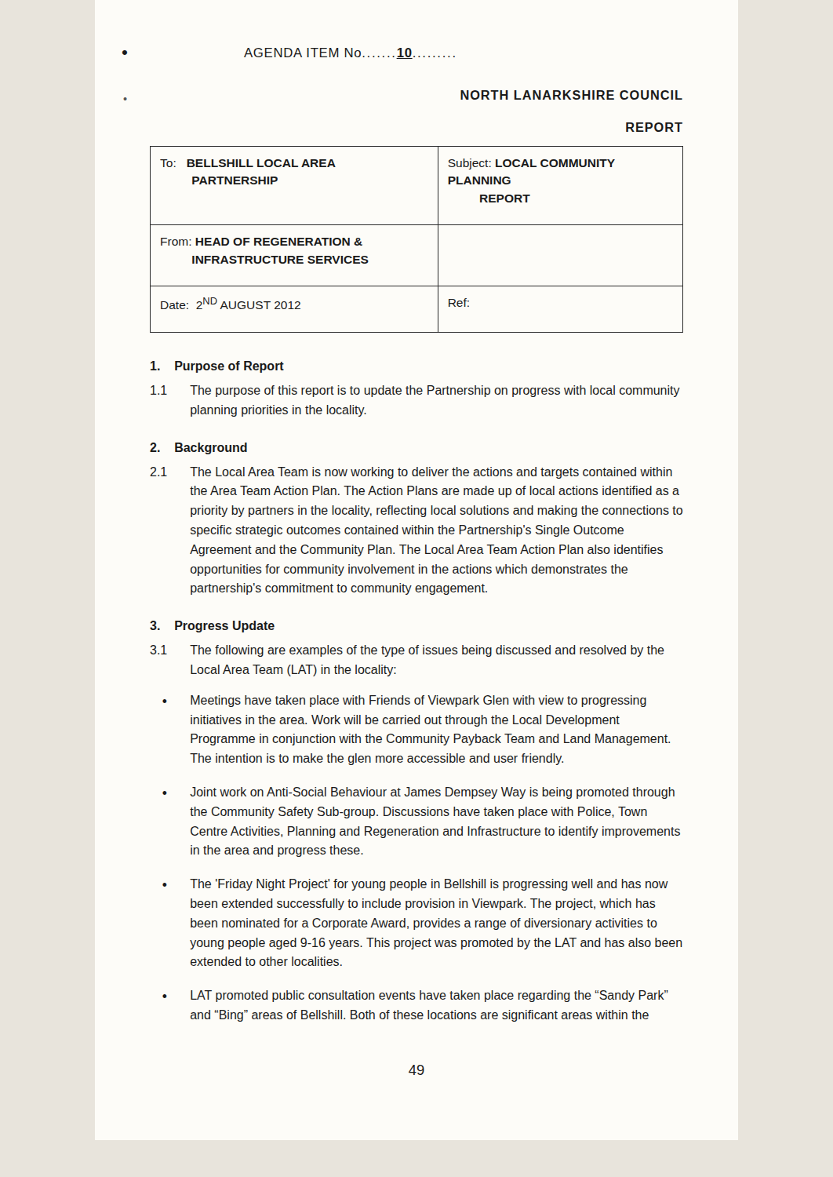• •
AGENDA ITEM No....... 10.........
NORTH LANARKSHIRE COUNCIL
REPORT
| To: BELLSHILL LOCAL AREA PARTNERSHIP | Subject: LOCAL COMMUNITY PLANNING REPORT |
| From: HEAD OF REGENERATION & INFRASTRUCTURE SERVICES | |
| Date: 2 ND AUGUST 2012 | Ref: |
1. Purpose of Report
1.1
The purpose of this report is to update the Partnership on progress with local community planning priorities in the locality.
2. Background
2.1
The Local Area Team is now working to deliver the actions and targets contained within the Area Team Action Plan. The Action Plans are made up of local actions identified as a priority by partners in the locality, reflecting local solutions and making the connections to specific strategic outcomes contained within the Partnership's Single Outcome Agreement and the Community Plan. The Local Area Team Action Plan also identifies opportunities for community involvement in the actions which demonstrates the partnership's commitment to community engagement.
3. Progress Update
3.1
The following are examples of the type of issues being discussed and resolved by the Local Area Team (LAT) in the locality:
Meetings have taken place with Friends of Viewpark Glen with view to progressing initiatives in the area. Work will be carried out through the Local Development Programme in conjunction with the Community Payback Team and Land Management. The intention is to make the glen more accessible and user friendly.
Joint work on Anti-Social Behaviour at James Dempsey Way is being promoted through the Community Safety Sub-group. Discussions have taken place with Police, Town Centre Activities, Planning and Regeneration and Infrastructure to identify improvements in the area and progress these.
The 'Friday Night Project' for young people in Bellshill is progressing well and has now been extended successfully to include provision in Viewpark. The project, which has been nominated for a Corporate Award, provides a range of diversionary activities to young people aged 9-16 years. This project was promoted by the LAT and has also been extended to other localities.
LAT promoted public consultation events have taken place regarding the “Sandy Park” and “Bing” areas of Bellshill. Both of these locations are significant areas within the
49